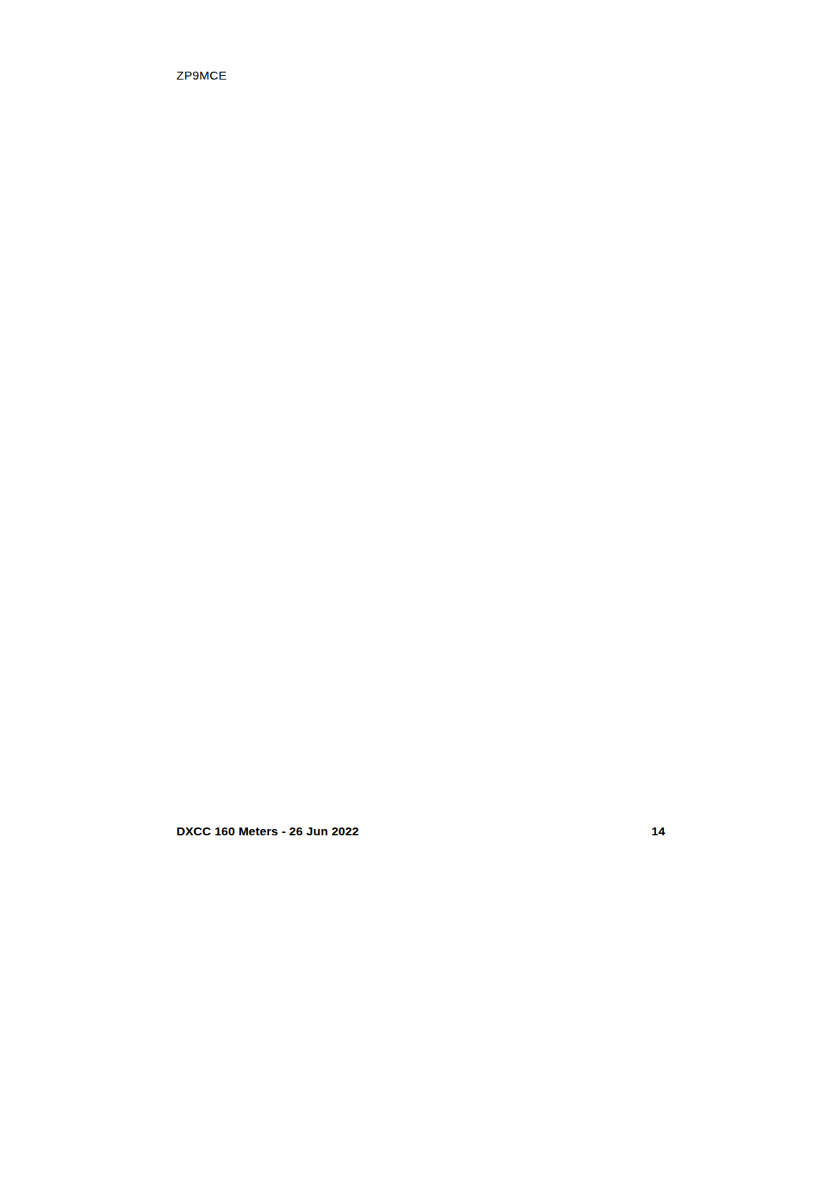ZP9MCE
DXCC 160 Meters - 26 Jun 2022 14